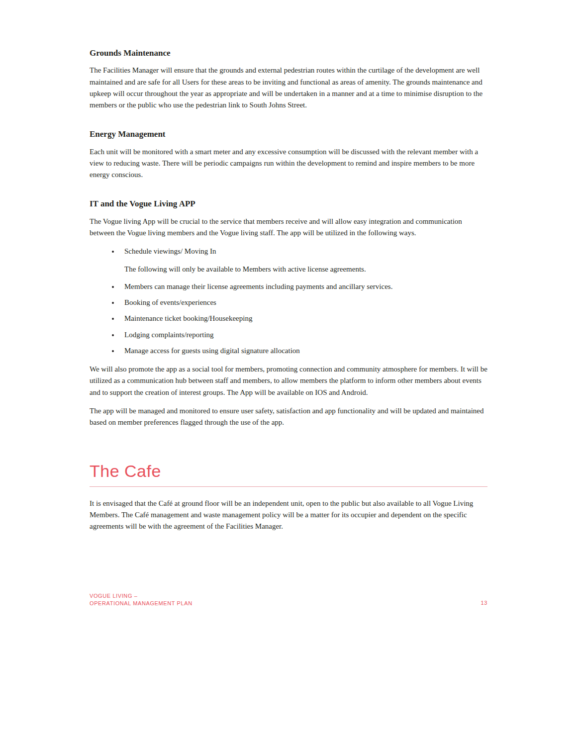Grounds Maintenance
The Facilities Manager will ensure that the grounds and external pedestrian routes within the curtilage of the development are well maintained and are safe for all Users for these areas to be inviting and functional as areas of amenity. The grounds maintenance and upkeep will occur throughout the year as appropriate and will be undertaken in a manner and at a time to minimise disruption to the members or the public who use the pedestrian link to South Johns Street.
Energy Management
Each unit will be monitored with a smart meter and any excessive consumption will be discussed with the relevant member with a view to reducing waste. There will be periodic campaigns run within the development to remind and inspire members to be more energy conscious.
IT and the Vogue Living APP
The Vogue living App will be crucial to the service that members receive and will allow easy integration and communication between the Vogue living members and the Vogue living staff. The app will be utilized in the following ways.
Schedule viewings/ Moving In
The following will only be available to Members with active license agreements.
Members can manage their license agreements including payments and ancillary services.
Booking of events/experiences
Maintenance ticket booking/Housekeeping
Lodging complaints/reporting
Manage access for guests using digital signature allocation
We will also promote the app as a social tool for members, promoting connection and community atmosphere for members. It will be utilized as a communication hub between staff and members, to allow members the platform to inform other members about events and to support the creation of interest groups. The App will be available on IOS and Android.
The app will be managed and monitored to ensure user safety, satisfaction and app functionality and will be updated and maintained based on member preferences flagged through the use of the app.
The Cafe
It is envisaged that the Café at ground floor will be an independent unit, open to the public but also available to all Vogue Living Members. The Café management and waste management policy will be a matter for its occupier and dependent on the specific agreements will be with the agreement of the Facilities Manager.
VOGUE LIVING –
OPERATIONAL MANAGEMENT PLAN
13